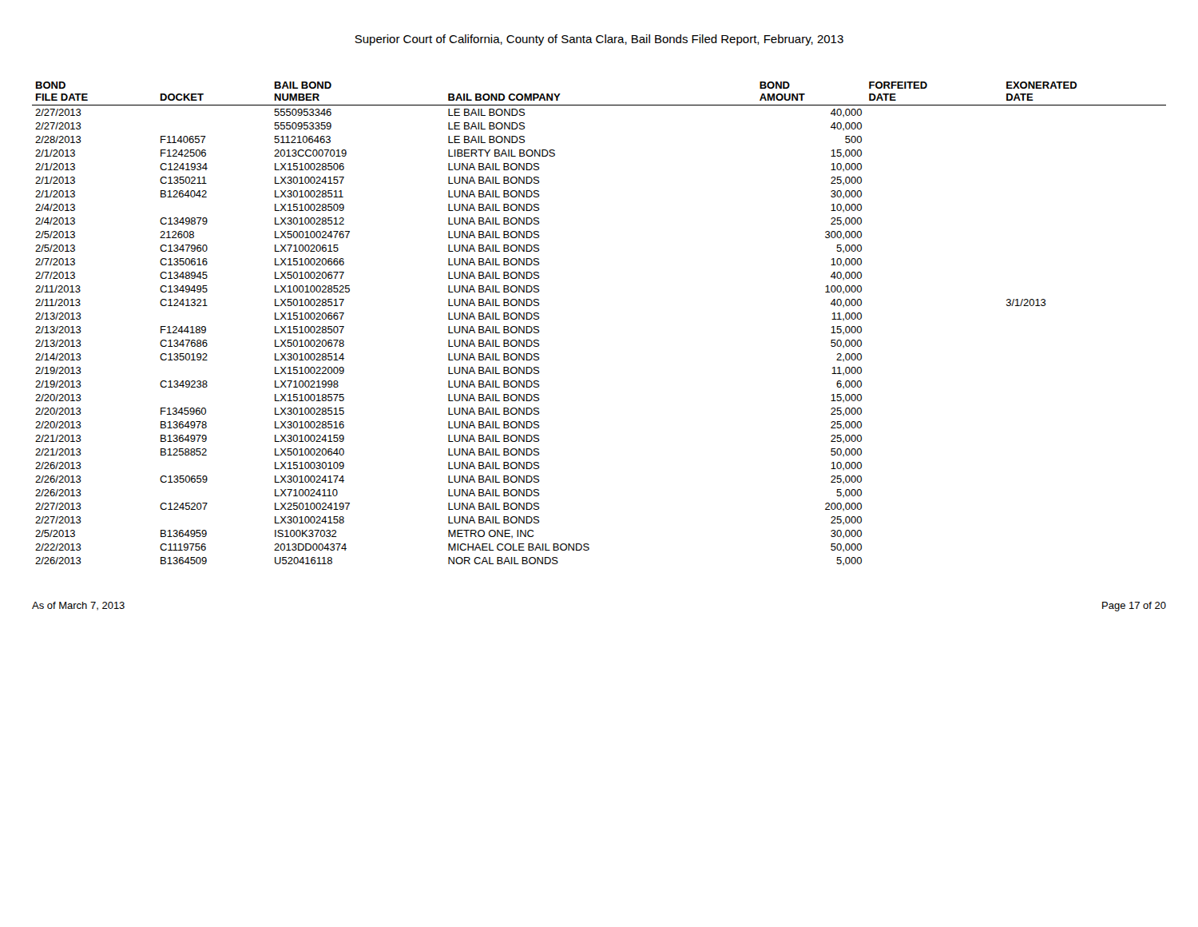Superior Court of California, County of Santa Clara, Bail Bonds Filed Report, February, 2013
| BOND FILE DATE | DOCKET | BAIL BOND NUMBER | BAIL BOND COMPANY | BOND AMOUNT | FORFEITED DATE | EXONERATED DATE |
| --- | --- | --- | --- | --- | --- | --- |
| 2/27/2013 | | 5550953346 | LE BAIL BONDS | 40,000 | | |
| 2/27/2013 | | 5550953359 | LE BAIL BONDS | 40,000 | | |
| 2/28/2013 | F1140657 | 5112106463 | LE BAIL BONDS | 500 | | |
| 2/1/2013 | F1242506 | 2013CC007019 | LIBERTY BAIL BONDS | 15,000 | | |
| 2/1/2013 | C1241934 | LX1510028506 | LUNA BAIL BONDS | 10,000 | | |
| 2/1/2013 | C1350211 | LX3010024157 | LUNA BAIL BONDS | 25,000 | | |
| 2/1/2013 | B1264042 | LX3010028511 | LUNA BAIL BONDS | 30,000 | | |
| 2/4/2013 | | LX1510028509 | LUNA BAIL BONDS | 10,000 | | |
| 2/4/2013 | C1349879 | LX3010028512 | LUNA BAIL BONDS | 25,000 | | |
| 2/5/2013 | 212608 | LX50010024767 | LUNA BAIL BONDS | 300,000 | | |
| 2/5/2013 | C1347960 | LX710020615 | LUNA BAIL BONDS | 5,000 | | |
| 2/7/2013 | C1350616 | LX1510020666 | LUNA BAIL BONDS | 10,000 | | |
| 2/7/2013 | C1348945 | LX5010020677 | LUNA BAIL BONDS | 40,000 | | |
| 2/11/2013 | C1349495 | LX10010028525 | LUNA BAIL BONDS | 100,000 | | |
| 2/11/2013 | C1241321 | LX5010028517 | LUNA BAIL BONDS | 40,000 | | 3/1/2013 |
| 2/13/2013 | | LX1510020667 | LUNA BAIL BONDS | 11,000 | | |
| 2/13/2013 | F1244189 | LX1510028507 | LUNA BAIL BONDS | 15,000 | | |
| 2/13/2013 | C1347686 | LX5010020678 | LUNA BAIL BONDS | 50,000 | | |
| 2/14/2013 | C1350192 | LX3010028514 | LUNA BAIL BONDS | 2,000 | | |
| 2/19/2013 | | LX1510022009 | LUNA BAIL BONDS | 11,000 | | |
| 2/19/2013 | C1349238 | LX710021998 | LUNA BAIL BONDS | 6,000 | | |
| 2/20/2013 | | LX1510018575 | LUNA BAIL BONDS | 15,000 | | |
| 2/20/2013 | F1345960 | LX3010028515 | LUNA BAIL BONDS | 25,000 | | |
| 2/20/2013 | B1364978 | LX3010028516 | LUNA BAIL BONDS | 25,000 | | |
| 2/21/2013 | B1364979 | LX3010024159 | LUNA BAIL BONDS | 25,000 | | |
| 2/21/2013 | B1258852 | LX5010020640 | LUNA BAIL BONDS | 50,000 | | |
| 2/26/2013 | | LX1510030109 | LUNA BAIL BONDS | 10,000 | | |
| 2/26/2013 | C1350659 | LX3010024174 | LUNA BAIL BONDS | 25,000 | | |
| 2/26/2013 | | LX710024110 | LUNA BAIL BONDS | 5,000 | | |
| 2/27/2013 | C1245207 | LX25010024197 | LUNA BAIL BONDS | 200,000 | | |
| 2/27/2013 | | LX3010024158 | LUNA BAIL BONDS | 25,000 | | |
| 2/5/2013 | B1364959 | IS100K37032 | METRO ONE, INC | 30,000 | | |
| 2/22/2013 | C1119756 | 2013DD004374 | MICHAEL COLE BAIL BONDS | 50,000 | | |
| 2/26/2013 | B1364509 | U520416118 | NOR CAL BAIL BONDS | 5,000 | | |
As of March 7, 2013 Page 17 of 20